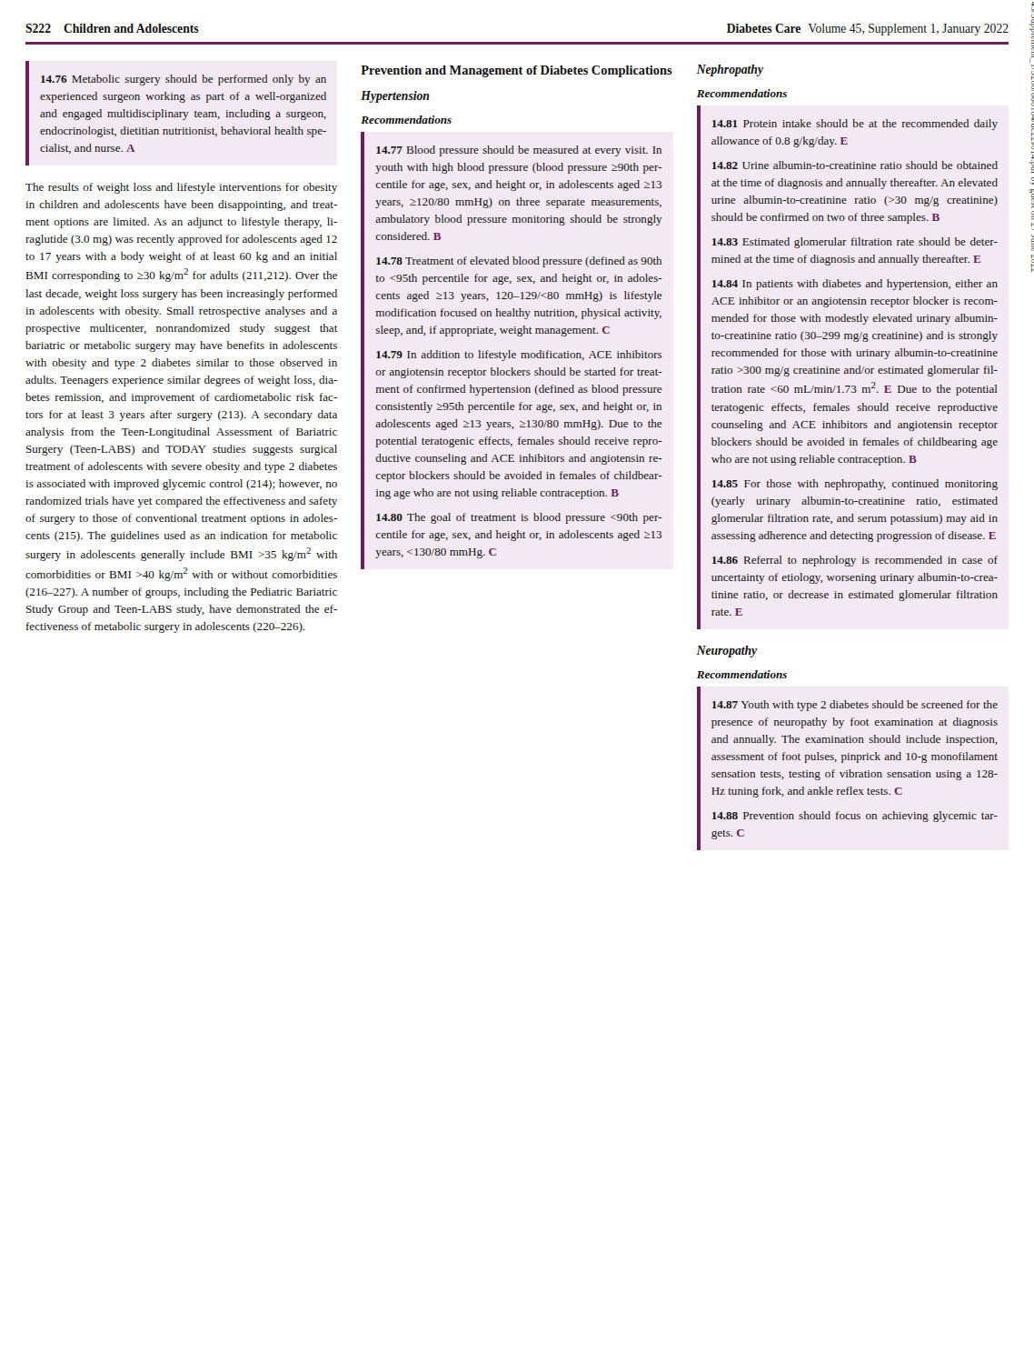S222 Children and Adolescents
Diabetes Care Volume 45, Supplement 1, January 2022
Downloaded from http://ada.silverchair.com/care/article-pdf/45/Supplement_1/S208/668184/dc22s014.pdf by guest on 27 June 2022
14.76 Metabolic surgery should be performed only by an experienced surgeon working as part of a well-organized and engaged multidisciplinary team, including a surgeon, endocrinologist, dietitian nutritionist, behavioral health specialist, and nurse. A
The results of weight loss and lifestyle interventions for obesity in children and adolescents have been disappointing, and treatment options are limited. As an adjunct to lifestyle therapy, liraglutide (3.0 mg) was recently approved for adolescents aged 12 to 17 years with a body weight of at least 60 kg and an initial BMI corresponding to ≥30 kg/m2 for adults (211,212). Over the last decade, weight loss surgery has been increasingly performed in adolescents with obesity. Small retrospective analyses and a prospective multicenter, nonrandomized study suggest that bariatric or metabolic surgery may have benefits in adolescents with obesity and type 2 diabetes similar to those observed in adults. Teenagers experience similar degrees of weight loss, diabetes remission, and improvement of cardiometabolic risk factors for at least 3 years after surgery (213). A secondary data analysis from the Teen-Longitudinal Assessment of Bariatric Surgery (Teen-LABS) and TODAY studies suggests surgical treatment of adolescents with severe obesity and type 2 diabetes is associated with improved glycemic control (214); however, no randomized trials have yet compared the effectiveness and safety of surgery to those of conventional treatment options in adolescents (215). The guidelines used as an indication for metabolic surgery in adolescents generally include BMI >35 kg/m2 with comorbidities or BMI >40 kg/m2 with or without comorbidities (216–227). A number of groups, including the Pediatric Bariatric Study Group and Teen-LABS study, have demonstrated the effectiveness of metabolic surgery in adolescents (220–226).
Prevention and Management of Diabetes Complications
Hypertension
Recommendations
14.77 Blood pressure should be measured at every visit. In youth with high blood pressure (blood pressure ≥90th percentile for age, sex, and height or, in adolescents aged ≥13 years, ≥120/80 mmHg) on three separate measurements, ambulatory blood pressure monitoring should be strongly considered. B
14.78 Treatment of elevated blood pressure (defined as 90th to <95th percentile for age, sex, and height or, in adolescents aged ≥13 years, 120–129/<80 mmHg) is lifestyle modification focused on healthy nutrition, physical activity, sleep, and, if appropriate, weight management. C
14.79 In addition to lifestyle modification, ACE inhibitors or angiotensin receptor blockers should be started for treatment of confirmed hypertension (defined as blood pressure consistently ≥95th percentile for age, sex, and height or, in adolescents aged ≥13 years, ≥130/80 mmHg). Due to the potential teratogenic effects, females should receive reproductive counseling and ACE inhibitors and angiotensin receptor blockers should be avoided in females of childbearing age who are not using reliable contraception. B
14.80 The goal of treatment is blood pressure <90th percentile for age, sex, and height or, in adolescents aged ≥13 years, <130/80 mmHg. C
Nephropathy
Recommendations
14.81 Protein intake should be at the recommended daily allowance of 0.8 g/kg/day. E
14.82 Urine albumin-to-creatinine ratio should be obtained at the time of diagnosis and annually thereafter. An elevated urine albumin-to-creatinine ratio (>30 mg/g creatinine) should be confirmed on two of three samples. B
14.83 Estimated glomerular filtration rate should be determined at the time of diagnosis and annually thereafter. E
14.84 In patients with diabetes and hypertension, either an ACE inhibitor or an angiotensin receptor blocker is recommended for those with modestly elevated urinary albumin-to-creatinine ratio (30–299 mg/g creatinine) and is strongly recommended for those with urinary albumin-to-creatinine ratio >300 mg/g creatinine and/or estimated glomerular filtration rate <60 mL/min/1.73 m2. E Due to the potential teratogenic effects, females should receive reproductive counseling and ACE inhibitors and angiotensin receptor blockers should be avoided in females of childbearing age who are not using reliable contraception. B
14.85 For those with nephropathy, continued monitoring (yearly urinary albumin-to-creatinine ratio, estimated glomerular filtration rate, and serum potassium) may aid in assessing adherence and detecting progression of disease. E
14.86 Referral to nephrology is recommended in case of uncertainty of etiology, worsening urinary albumin-to-creatinine ratio, or decrease in estimated glomerular filtration rate. E
Neuropathy
Recommendations
14.87 Youth with type 2 diabetes should be screened for the presence of neuropathy by foot examination at diagnosis and annually. The examination should include inspection, assessment of foot pulses, pinprick and 10-g monofilament sensation tests, testing of vibration sensation using a 128-Hz tuning fork, and ankle reflex tests. C
14.88 Prevention should focus on achieving glycemic targets. C